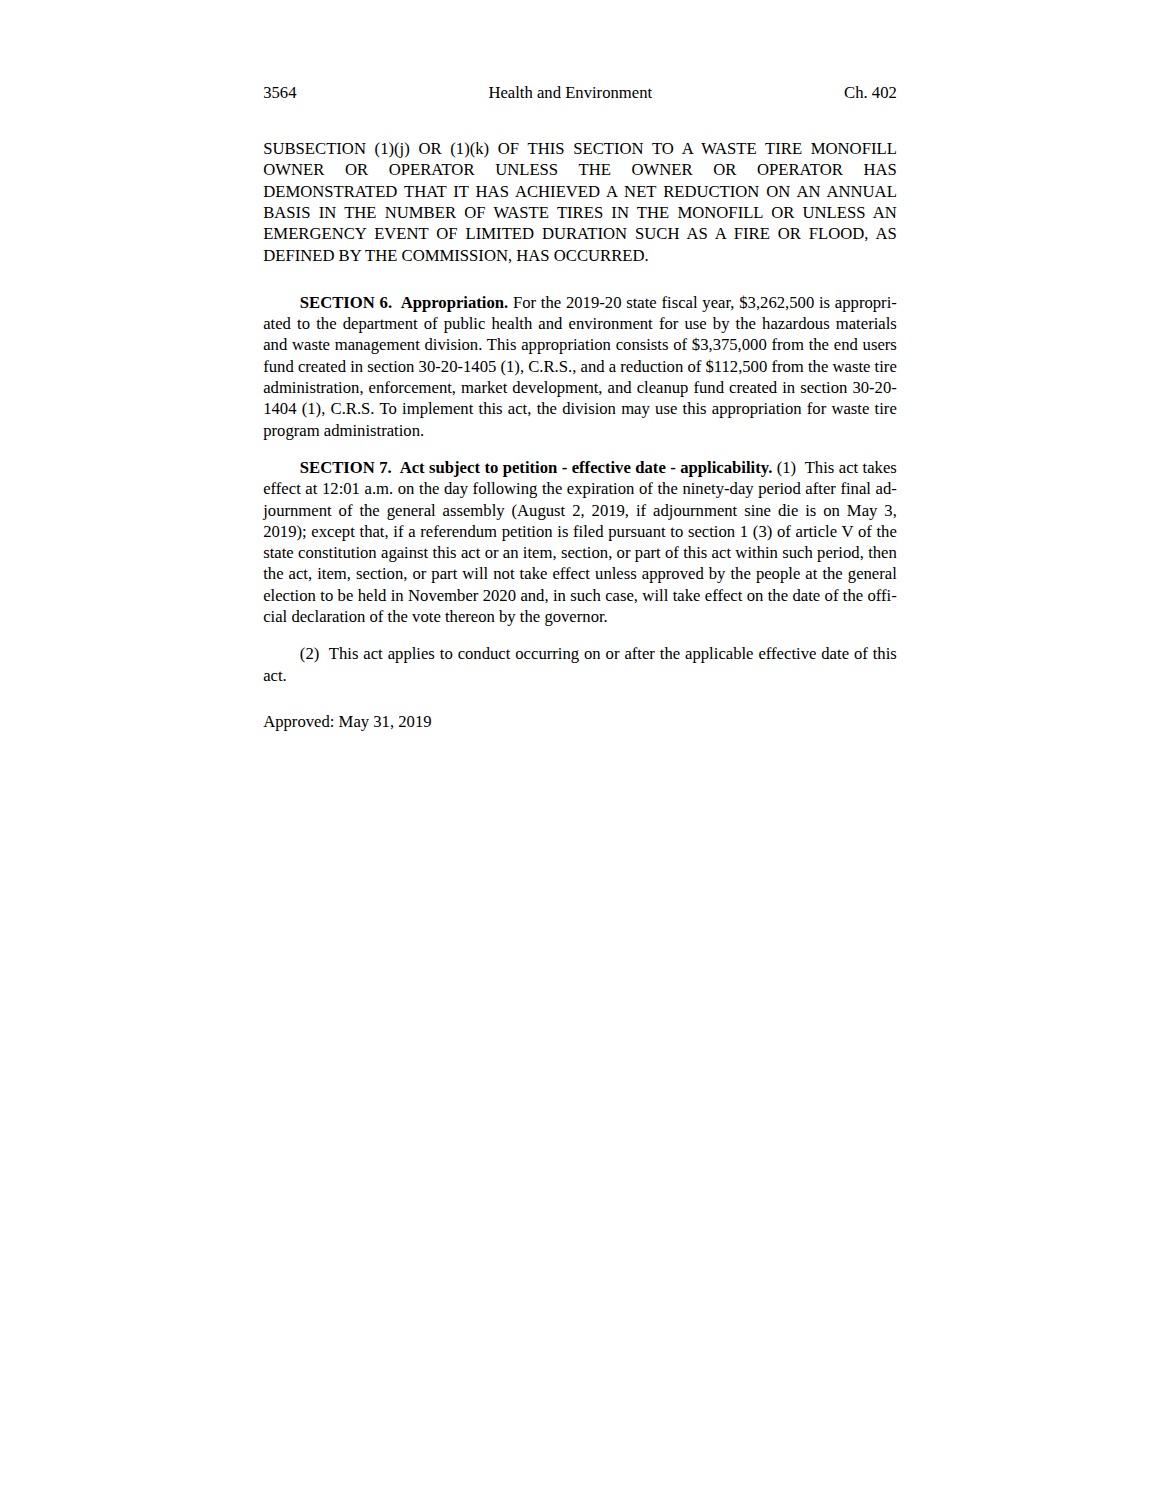3564 Health and Environment Ch. 402
SUBSECTION (1)(j) OR (1)(k) OF THIS SECTION TO A WASTE TIRE MONOFILL OWNER OR OPERATOR UNLESS THE OWNER OR OPERATOR HAS DEMONSTRATED THAT IT HAS ACHIEVED A NET REDUCTION ON AN ANNUAL BASIS IN THE NUMBER OF WASTE TIRES IN THE MONOFILL OR UNLESS AN EMERGENCY EVENT OF LIMITED DURATION SUCH AS A FIRE OR FLOOD, AS DEFINED BY THE COMMISSION, HAS OCCURRED.
SECTION 6. Appropriation. For the 2019-20 state fiscal year, $3,262,500 is appropriated to the department of public health and environment for use by the hazardous materials and waste management division. This appropriation consists of $3,375,000 from the end users fund created in section 30-20-1405 (1), C.R.S., and a reduction of $112,500 from the waste tire administration, enforcement, market development, and cleanup fund created in section 30-20-1404 (1), C.R.S. To implement this act, the division may use this appropriation for waste tire program administration.
SECTION 7. Act subject to petition - effective date - applicability. (1) This act takes effect at 12:01 a.m. on the day following the expiration of the ninety-day period after final adjournment of the general assembly (August 2, 2019, if adjournment sine die is on May 3, 2019); except that, if a referendum petition is filed pursuant to section 1 (3) of article V of the state constitution against this act or an item, section, or part of this act within such period, then the act, item, section, or part will not take effect unless approved by the people at the general election to be held in November 2020 and, in such case, will take effect on the date of the official declaration of the vote thereon by the governor.
(2) This act applies to conduct occurring on or after the applicable effective date of this act.
Approved: May 31, 2019